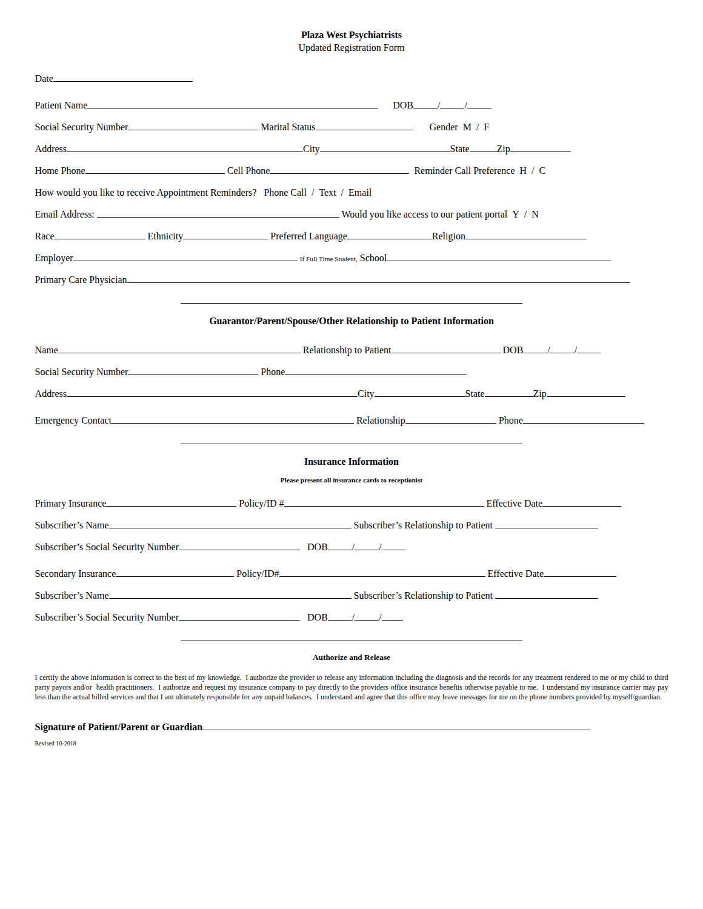Plaza West Psychiatrists
Updated Registration Form
Date
Patient Name DOB / /
Social Security Number Marital Status Gender M / F
Address City State Zip
Home Phone Cell Phone Reminder Call Preference H / C
How would you like to receive Appointment Reminders? Phone Call / Text / Email
Email Address: Would you like access to our patient portal Y / N
Race Ethnicity Preferred Language Religion
Employer If Full Time Student, School
Primary Care Physician
Guarantor/Parent/Spouse/Other Relationship to Patient Information
Name Relationship to Patient DOB / /
Social Security Number Phone
Address City State Zip
Emergency Contact Relationship Phone
Insurance Information
Please present all insurance cards to receptionist
Primary Insurance Policy/ID # Effective Date
Subscriber’s Name Subscriber’s Relationship to Patient
Subscriber’s Social Security Number DOB / /
Secondary Insurance Policy/ID# Effective Date
Subscriber’s Name Subscriber’s Relationship to Patient
Subscriber’s Social Security Number DOB / /
Authorize and Release
I certify the above information is correct to the best of my knowledge. I authorize the provider to release any information including the diagnosis and the records for any treatment rendered to me or my child to third party payors and/or health practitioners. I authorize and request my insurance company to pay directly to the providers office insurance benefits otherwise payable to me. I understand my insurance carrier may pay less than the actual billed services and that I am ultimately responsible for any unpaid balances. I understand and agree that this office may leave messages for me on the phone numbers provided by myself/guardian.
Signature of Patient/Parent or Guardian
Revised 10-2018